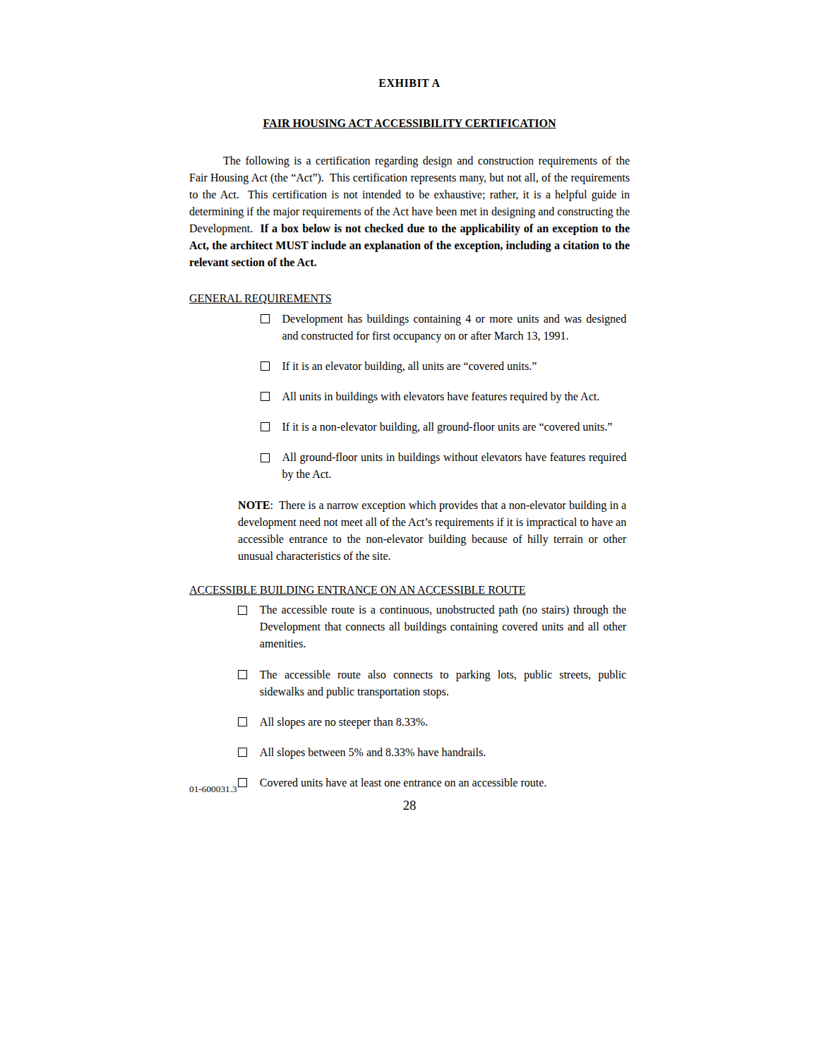EXHIBIT A
FAIR HOUSING ACT ACCESSIBILITY CERTIFICATION
The following is a certification regarding design and construction requirements of the Fair Housing Act (the “Act”). This certification represents many, but not all, of the requirements to the Act. This certification is not intended to be exhaustive; rather, it is a helpful guide in determining if the major requirements of the Act have been met in designing and constructing the Development. If a box below is not checked due to the applicability of an exception to the Act, the architect MUST include an explanation of the exception, including a citation to the relevant section of the Act.
GENERAL REQUIREMENTS
Development has buildings containing 4 or more units and was designed and constructed for first occupancy on or after March 13, 1991.
If it is an elevator building, all units are “covered units.”
All units in buildings with elevators have features required by the Act.
If it is a non-elevator building, all ground-floor units are “covered units.”
All ground-floor units in buildings without elevators have features required by the Act.
NOTE: There is a narrow exception which provides that a non-elevator building in a development need not meet all of the Act’s requirements if it is impractical to have an accessible entrance to the non-elevator building because of hilly terrain or other unusual characteristics of the site.
ACCESSIBLE BUILDING ENTRANCE ON AN ACCESSIBLE ROUTE
The accessible route is a continuous, unobstructed path (no stairs) through the Development that connects all buildings containing covered units and all other amenities.
The accessible route also connects to parking lots, public streets, public sidewalks and public transportation stops.
All slopes are no steeper than 8.33%.
All slopes between 5% and 8.33% have handrails.
Covered units have at least one entrance on an accessible route.
01-600031.3 28